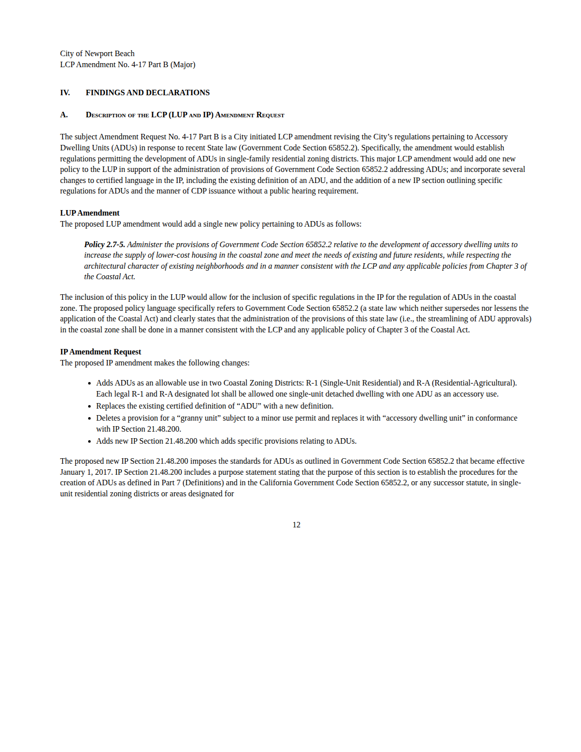City of Newport Beach
LCP Amendment No. 4-17 Part B (Major)
IV. FINDINGS AND DECLARATIONS
A. Description of the LCP (LUP and IP) Amendment Request
The subject Amendment Request No. 4-17 Part B is a City initiated LCP amendment revising the City’s regulations pertaining to Accessory Dwelling Units (ADUs) in response to recent State law (Government Code Section 65852.2). Specifically, the amendment would establish regulations permitting the development of ADUs in single-family residential zoning districts. This major LCP amendment would add one new policy to the LUP in support of the administration of provisions of Government Code Section 65852.2 addressing ADUs; and incorporate several changes to certified language in the IP, including the existing definition of an ADU, and the addition of a new IP section outlining specific regulations for ADUs and the manner of CDP issuance without a public hearing requirement.
LUP Amendment
The proposed LUP amendment would add a single new policy pertaining to ADUs as follows:
Policy 2.7-5. Administer the provisions of Government Code Section 65852.2 relative to the development of accessory dwelling units to increase the supply of lower-cost housing in the coastal zone and meet the needs of existing and future residents, while respecting the architectural character of existing neighborhoods and in a manner consistent with the LCP and any applicable policies from Chapter 3 of the Coastal Act.
The inclusion of this policy in the LUP would allow for the inclusion of specific regulations in the IP for the regulation of ADUs in the coastal zone. The proposed policy language specifically refers to Government Code Section 65852.2 (a state law which neither supersedes nor lessens the application of the Coastal Act) and clearly states that the administration of the provisions of this state law (i.e., the streamlining of ADU approvals) in the coastal zone shall be done in a manner consistent with the LCP and any applicable policy of Chapter 3 of the Coastal Act.
IP Amendment Request
The proposed IP amendment makes the following changes:
Adds ADUs as an allowable use in two Coastal Zoning Districts: R-1 (Single-Unit Residential) and R-A (Residential-Agricultural). Each legal R-1 and R-A designated lot shall be allowed one single-unit detached dwelling with one ADU as an accessory use.
Replaces the existing certified definition of “ADU” with a new definition.
Deletes a provision for a “granny unit” subject to a minor use permit and replaces it with “accessory dwelling unit” in conformance with IP Section 21.48.200.
Adds new IP Section 21.48.200 which adds specific provisions relating to ADUs.
The proposed new IP Section 21.48.200 imposes the standards for ADUs as outlined in Government Code Section 65852.2 that became effective January 1, 2017. IP Section 21.48.200 includes a purpose statement stating that the purpose of this section is to establish the procedures for the creation of ADUs as defined in Part 7 (Definitions) and in the California Government Code Section 65852.2, or any successor statute, in single-unit residential zoning districts or areas designated for
12